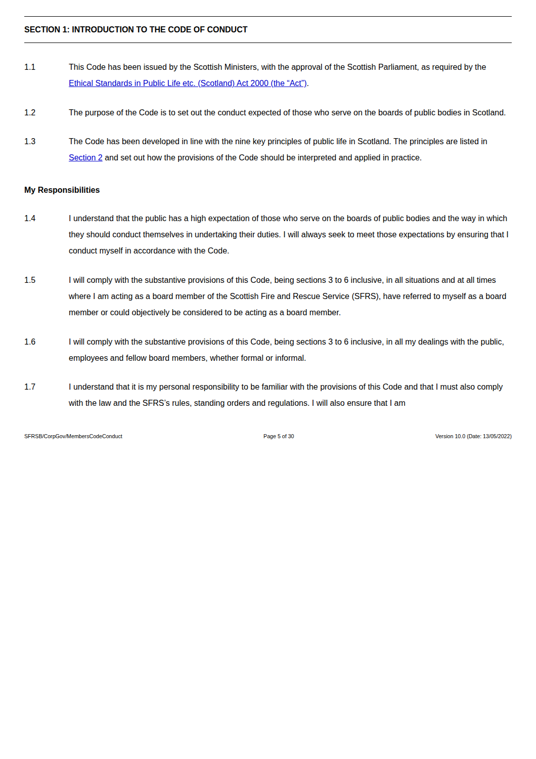Section 1: Introduction to the Code of Conduct
1.1
This Code has been issued by the Scottish Ministers, with the approval of the Scottish Parliament, as required by the Ethical Standards in Public Life etc. (Scotland) Act 2000 (the “Act”).
1.2
The purpose of the Code is to set out the conduct expected of those who serve on the boards of public bodies in Scotland.
1.3
The Code has been developed in line with the nine key principles of public life in Scotland. The principles are listed in Section 2 and set out how the provisions of the Code should be interpreted and applied in practice.
My Responsibilities
1.4
I understand that the public has a high expectation of those who serve on the boards of public bodies and the way in which they should conduct themselves in undertaking their duties. I will always seek to meet those expectations by ensuring that I conduct myself in accordance with the Code.
1.5
I will comply with the substantive provisions of this Code, being sections 3 to 6 inclusive, in all situations and at all times where I am acting as a board member of the Scottish Fire and Rescue Service (SFRS), have referred to myself as a board member or could objectively be considered to be acting as a board member.
1.6
I will comply with the substantive provisions of this Code, being sections 3 to 6 inclusive, in all my dealings with the public, employees and fellow board members, whether formal or informal.
1.7
I understand that it is my personal responsibility to be familiar with the provisions of this Code and that I must also comply with the law and the SFRS’s rules, standing orders and regulations. I will also ensure that I am
SFRSB/CorpGov/MembersCodeConduct Page 5 of 30 Version 10.0 (Date: 13/05/2022)